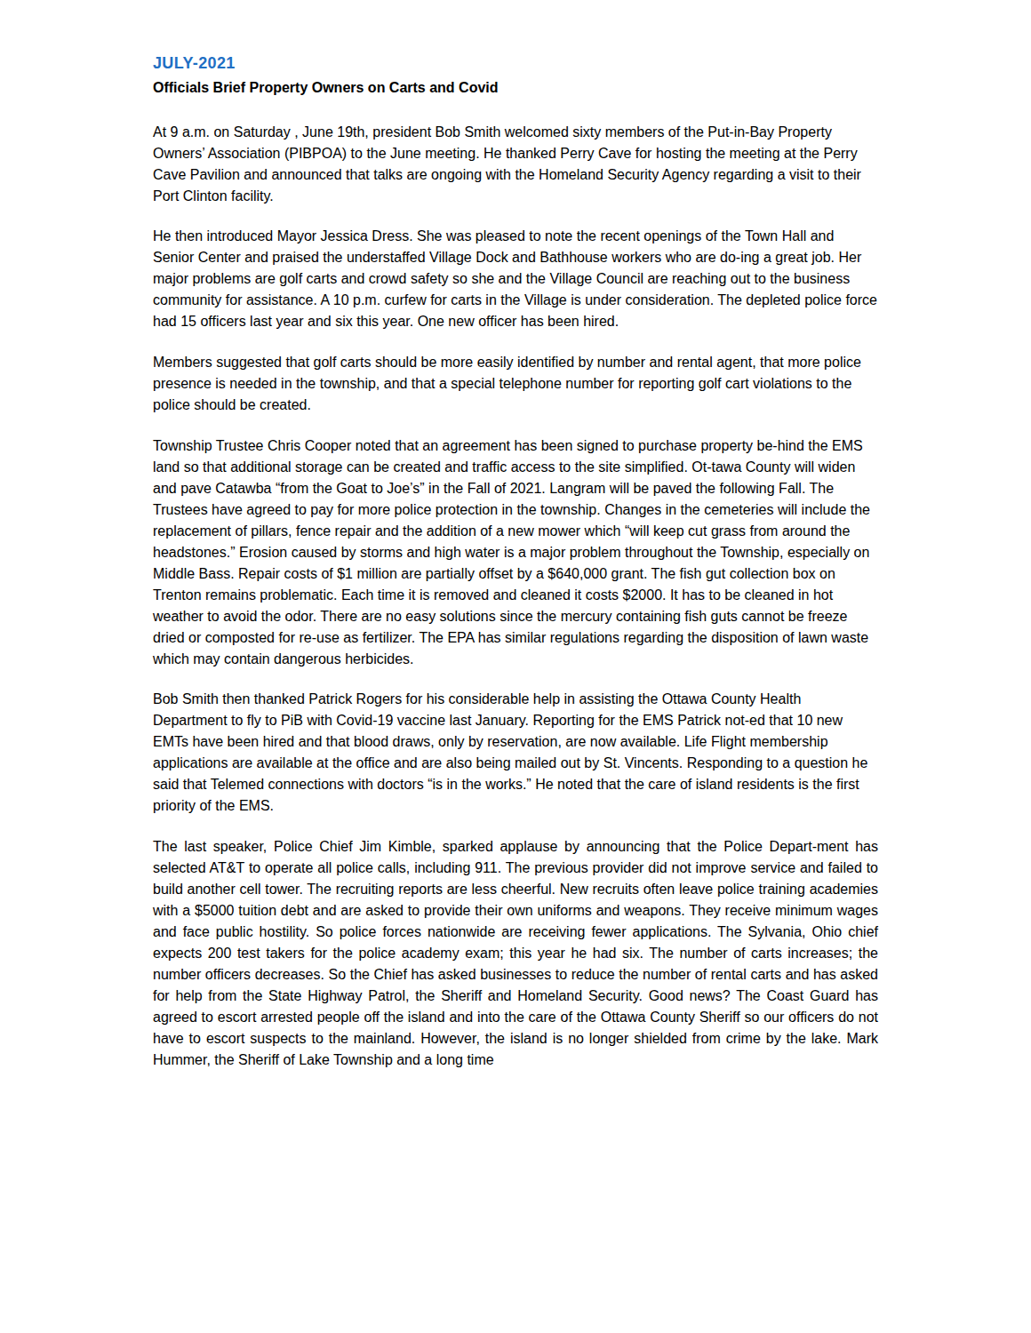JULY-2021
Officials Brief Property Owners on Carts and Covid
At 9 a.m. on Saturday , June 19th, president Bob Smith welcomed sixty members of the Put-in-Bay Property Owners’ Association (PIBPOA) to the June meeting. He thanked Perry Cave for hosting the meeting at the Perry Cave Pavilion and announced that talks are ongoing with the Homeland Security Agency regarding a visit to their Port Clinton facility.
He then introduced Mayor Jessica Dress. She was pleased to note the recent openings of the Town Hall and Senior Center and praised the understaffed Village Dock and Bathhouse workers who are do-ing a great job. Her major problems are golf carts and crowd safety so she and the Village Council are reaching out to the business community for assistance. A 10 p.m. curfew for carts in the Village is under consideration. The depleted police force had 15 officers last year and six this year. One new officer has been hired.
Members suggested that golf carts should be more easily identified by number and rental agent, that more police presence is needed in the township, and that a special telephone number for reporting golf cart violations to the police should be created.
Township Trustee Chris Cooper noted that an agreement has been signed to purchase property be-hind the EMS land so that additional storage can be created and traffic access to the site simplified. Ot-tawa County will widen and pave Catawba “from the Goat to Joe’s” in the Fall of 2021. Langram will be paved the following Fall. The Trustees have agreed to pay for more police protection in the township. Changes in the cemeteries will include the replacement of pillars, fence repair and the addition of a new mower which “will keep cut grass from around the headstones.” Erosion caused by storms and high water is a major problem throughout the Township, especially on Middle Bass. Repair costs of $1 million are partially offset by a $640,000 grant. The fish gut collection box on Trenton remains problematic. Each time it is removed and cleaned it costs $2000. It has to be cleaned in hot weather to avoid the odor. There are no easy solutions since the mercury containing fish guts cannot be freeze dried or composted for re-use as fertilizer. The EPA has similar regulations regarding the disposition of lawn waste which may contain dangerous herbicides.
Bob Smith then thanked Patrick Rogers for his considerable help in assisting the Ottawa County Health Department to fly to PiB with Covid-19 vaccine last January. Reporting for the EMS Patrick not-ed that 10 new EMTs have been hired and that blood draws, only by reservation, are now available. Life Flight membership applications are available at the office and are also being mailed out by St. Vincents. Responding to a question he said that Telemed connections with doctors “is in the works.” He noted that the care of island residents is the first priority of the EMS.
The last speaker, Police Chief Jim Kimble, sparked applause by announcing that the Police Depart-ment has selected AT&T to operate all police calls, including 911. The previous provider did not improve service and failed to build another cell tower. The recruiting reports are less cheerful. New recruits often leave police training academies with a $5000 tuition debt and are asked to provide their own uniforms and weapons. They receive minimum wages and face public hostility. So police forces nationwide are receiving fewer applications. The Sylvania, Ohio chief expects 200 test takers for the police academy exam; this year he had six. The number of carts increases; the number officers decreases. So the Chief has asked businesses to reduce the number of rental carts and has asked for help from the State Highway Patrol, the Sheriff and Homeland Security. Good news? The Coast Guard has agreed to escort arrested people off the island and into the care of the Ottawa County Sheriff so our officers do not have to escort suspects to the mainland. However, the island is no longer shielded from crime by the lake. Mark Hummer, the Sheriff of Lake Township and a long time